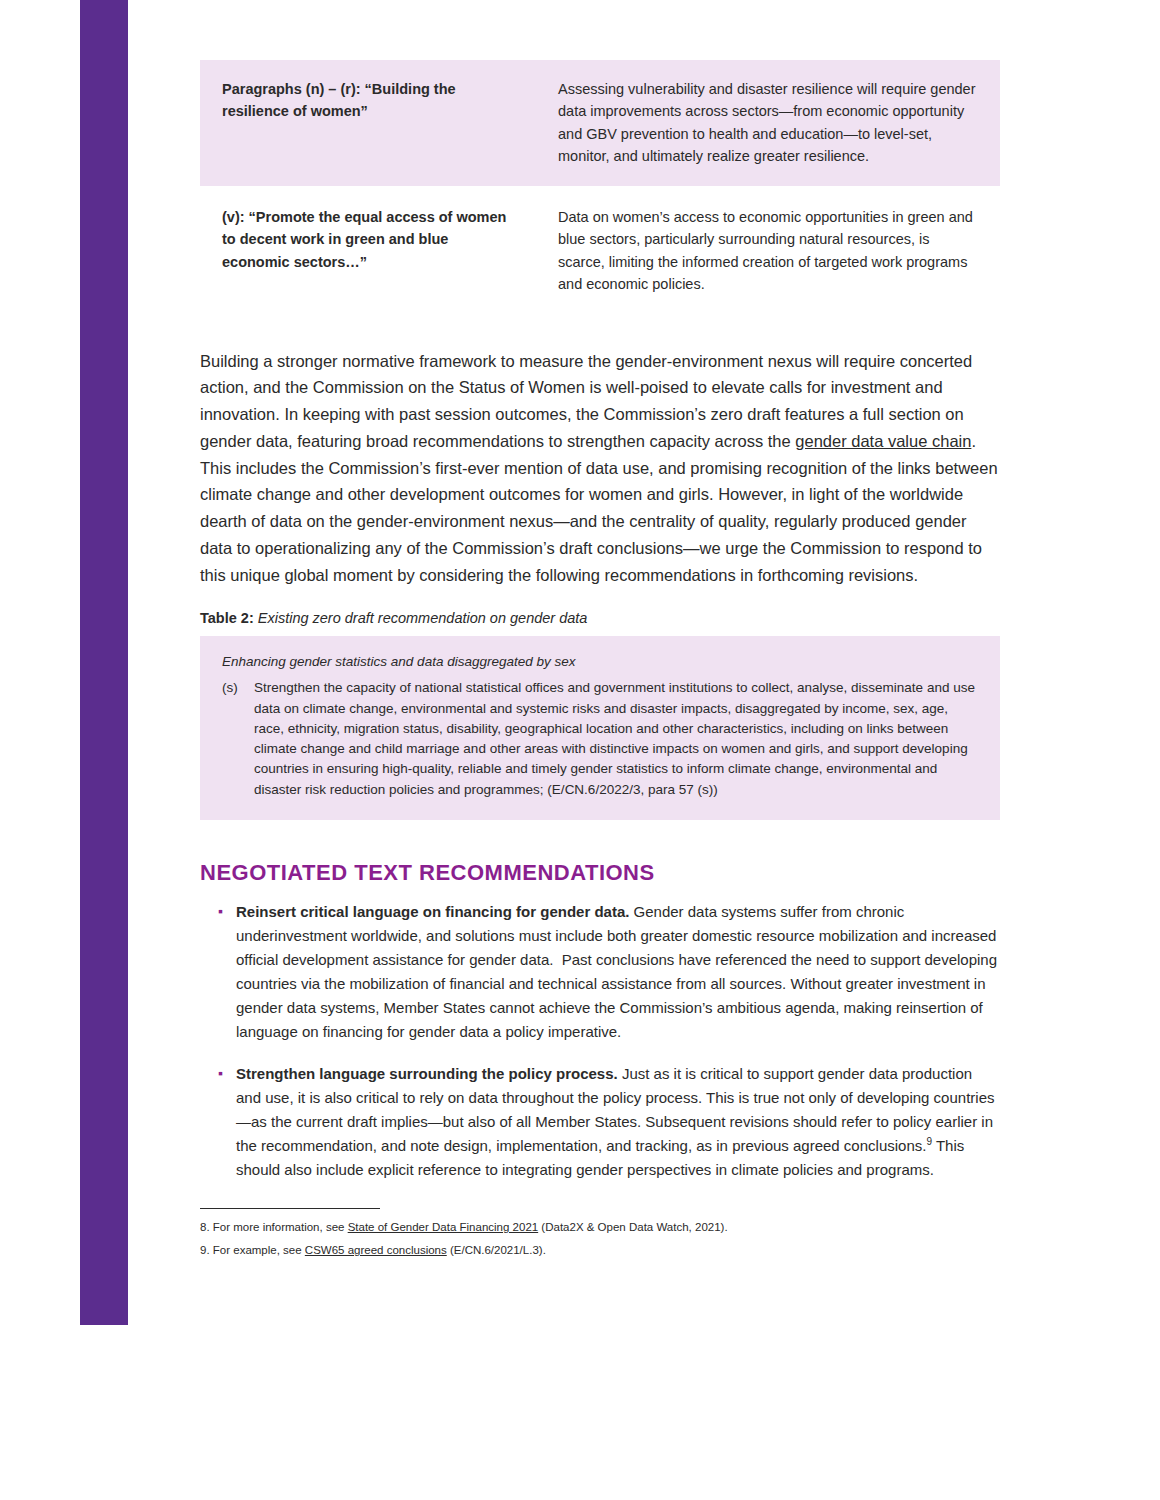| Paragraphs (n) – (r): “Building the resilience of women” | Assessing vulnerability and disaster resilience will require gender data improvements across sectors—from economic opportunity and GBV prevention to health and education—to level-set, monitor, and ultimately realize greater resilience. |
| (v): “Promote the equal access of women to decent work in green and blue economic sectors…” | Data on women’s access to economic opportunities in green and blue sectors, particularly surrounding natural resources, is scarce, limiting the informed creation of targeted work programs and economic policies. |
Building a stronger normative framework to measure the gender-environment nexus will require concerted action, and the Commission on the Status of Women is well-poised to elevate calls for investment and innovation. In keeping with past session outcomes, the Commission’s zero draft features a full section on gender data, featuring broad recommendations to strengthen capacity across the gender data value chain. This includes the Commission’s first-ever mention of data use, and promising recognition of the links between climate change and other development outcomes for women and girls. However, in light of the worldwide dearth of data on the gender-environment nexus—and the centrality of quality, regularly produced gender data to operationalizing any of the Commission’s draft conclusions—we urge the Commission to respond to this unique global moment by considering the following recommendations in forthcoming revisions.
Table 2: Existing zero draft recommendation on gender data
Enhancing gender statistics and data disaggregated by sex
(s) Strengthen the capacity of national statistical offices and government institutions to collect, analyse, disseminate and use data on climate change, environmental and systemic risks and disaster impacts, disaggregated by income, sex, age, race, ethnicity, migration status, disability, geographical location and other characteristics, including on links between climate change and child marriage and other areas with distinctive impacts on women and girls, and support developing countries in ensuring high-quality, reliable and timely gender statistics to inform climate change, environmental and disaster risk reduction policies and programmes; (E/CN.6/2022/3, para 57 (s))
NEGOTIATED TEXT RECOMMENDATIONS
Reinsert critical language on financing for gender data. Gender data systems suffer from chronic underinvestment worldwide, and solutions must include both greater domestic resource mobilization and increased official development assistance for gender data. Past conclusions have referenced the need to support developing countries via the mobilization of financial and technical assistance from all sources. Without greater investment in gender data systems, Member States cannot achieve the Commission’s ambitious agenda, making reinsertion of language on financing for gender data a policy imperative.
Strengthen language surrounding the policy process. Just as it is critical to support gender data production and use, it is also critical to rely on data throughout the policy process. This is true not only of developing countries—as the current draft implies—but also of all Member States. Subsequent revisions should refer to policy earlier in the recommendation, and note design, implementation, and tracking, as in previous agreed conclusions.9 This should also include explicit reference to integrating gender perspectives in climate policies and programs.
8. For more information, see State of Gender Data Financing 2021 (Data2X & Open Data Watch, 2021).
9. For example, see CSW65 agreed conclusions (E/CN.6/2021/L.3).